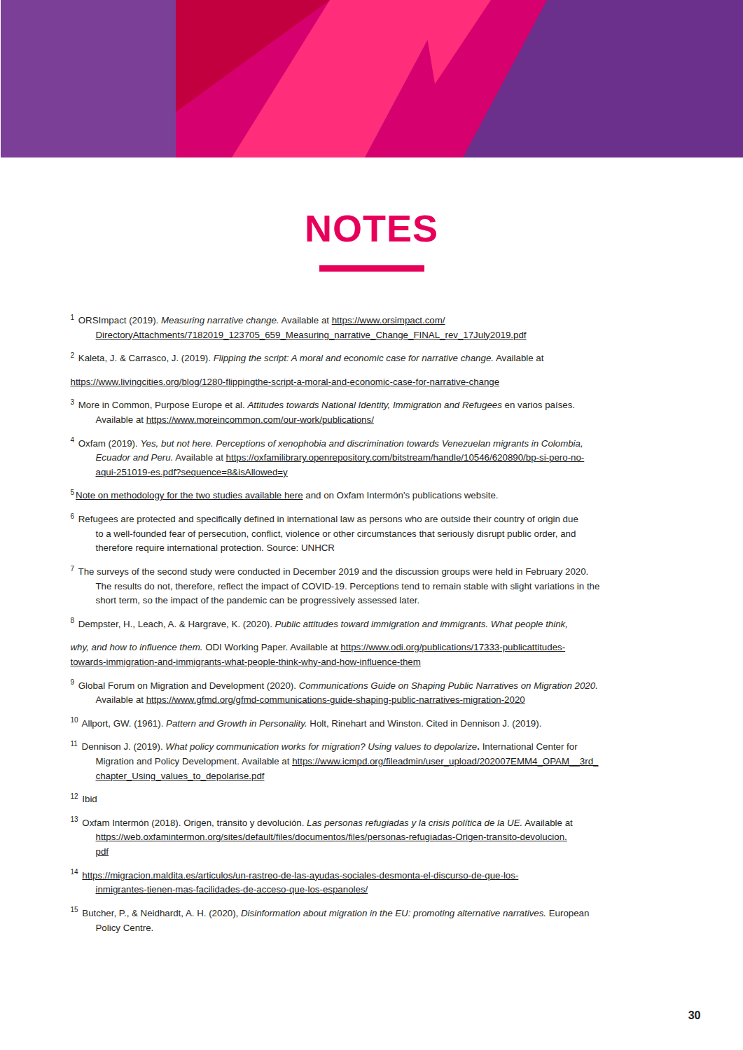Notes
1 ORSImpact (2019). Measuring narrative change. Available at https://www.orsimpact.com/
DirectoryAttachments/7182019_123705_659_Measuring_narrative_Change_FINAL_rev_17July2019.pdf
2 Kaleta, J. & Carrasco, J. (2019). Flipping the script: A moral and economic case for narrative change. Available at
https://www.livingcities.org/blog/1280-flippingthe-script-a-moral-and-economic-case-for-narrative-change
3 More in Common, Purpose Europe et al. Attitudes towards National Identity, Immigration and Refugees en varios países.
Available at https://www.moreincommon.com/our-work/publications/
4 Oxfam (2019). Yes, but not here. Perceptions of xenophobia and discrimination towards Venezuelan migrants in Colombia,
Ecuador and Peru. Available at https://oxfamilibrary.openrepository.com/bitstream/handle/10546/620890/bp-si-pero-no-
aqui-251019-es.pdf?sequence=8&isAllowed=y
5Note on methodology for the two studies available here and on Oxfam Intermón's publications website.
6 Refugees are protected and specifically defined in international law as persons who are outside their country of origin due
to a well-founded fear of persecution, conflict, violence or other circumstances that seriously disrupt public order, and
therefore require international protection. Source: UNHCR
7 The surveys of the second study were conducted in December 2019 and the discussion groups were held in February 2020.
The results do not, therefore, reflect the impact of COVID-19. Perceptions tend to remain stable with slight variations in the
short term, so the impact of the pandemic can be progressively assessed later.
8 Dempster, H., Leach, A. & Hargrave, K. (2020). Public attitudes toward immigration and immigrants. What people think,
why, and how to influence them. ODI Working Paper. Available at https://www.odi.org/publications/17333-publicattitudes-
towards-immigration-and-immigrants-what-people-think-why-and-how-influence-them
9 Global Forum on Migration and Development (2020). Communications Guide on Shaping Public Narratives on Migration 2020.
Available at https://www.gfmd.org/gfmd-communications-guide-shaping-public-narratives-migration-2020
10 Allport, GW. (1961). Pattern and Growth in Personality. Holt, Rinehart and Winston. Cited in Dennison J. (2019).
11 Dennison J. (2019). What policy communication works for migration? Using values to depolarize. International Center for
Migration and Policy Development. Available at https://www.icmpd.org/fileadmin/user_upload/202007EMM4_OPAM__3rd_
chapter_Using_values_to_depolarise.pdf
12 Ibid
13 Oxfam Intermón (2018). Origen, tránsito y devolución. Las personas refugiadas y la crisis política de la UE. Available at
https://web.oxfamintermon.org/sites/default/files/documentos/files/personas-refugiadas-Origen-transito-devolucion.
pdf
14 https://migracion.maldita.es/articulos/un-rastreo-de-las-ayudas-sociales-desmonta-el-discurso-de-que-los-
inmigrantes-tienen-mas-facilidades-de-acceso-que-los-espanoles/
15 Butcher, P., & Neidhardt, A. H. (2020), Disinformation about migration in the EU: promoting alternative narratives. European
Policy Centre.
30